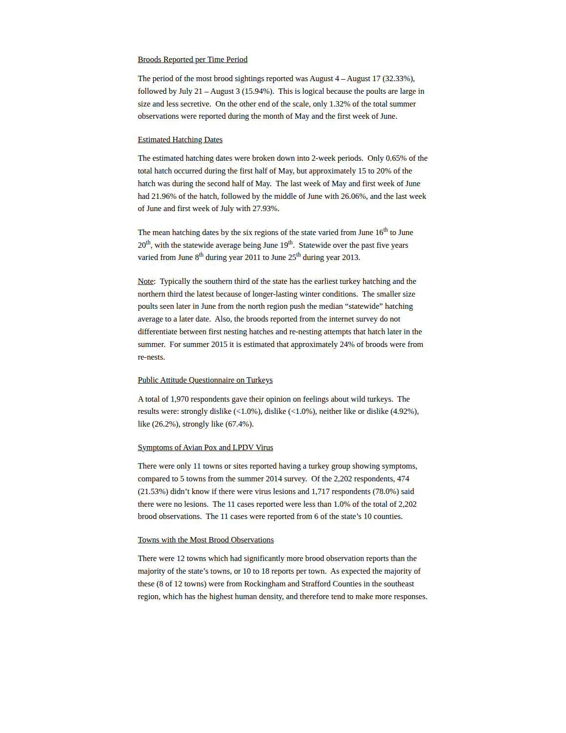Broods Reported per Time Period
The period of the most brood sightings reported was August 4 – August 17 (32.33%), followed by July 21 – August 3 (15.94%). This is logical because the poults are large in size and less secretive. On the other end of the scale, only 1.32% of the total summer observations were reported during the month of May and the first week of June.
Estimated Hatching Dates
The estimated hatching dates were broken down into 2-week periods. Only 0.65% of the total hatch occurred during the first half of May, but approximately 15 to 20% of the hatch was during the second half of May. The last week of May and first week of June had 21.96% of the hatch, followed by the middle of June with 26.06%, and the last week of June and first week of July with 27.93%.
The mean hatching dates by the six regions of the state varied from June 16th to June 20th, with the statewide average being June 19th. Statewide over the past five years varied from June 8th during year 2011 to June 25th during year 2013.
Note: Typically the southern third of the state has the earliest turkey hatching and the northern third the latest because of longer-lasting winter conditions. The smaller size poults seen later in June from the north region push the median “statewide” hatching average to a later date. Also, the broods reported from the internet survey do not differentiate between first nesting hatches and re-nesting attempts that hatch later in the summer. For summer 2015 it is estimated that approximately 24% of broods were from re-nests.
Public Attitude Questionnaire on Turkeys
A total of 1,970 respondents gave their opinion on feelings about wild turkeys. The results were: strongly dislike (<1.0%), dislike (<1.0%), neither like or dislike (4.92%), like (26.2%), strongly like (67.4%).
Symptoms of Avian Pox and LPDV Virus
There were only 11 towns or sites reported having a turkey group showing symptoms, compared to 5 towns from the summer 2014 survey. Of the 2,202 respondents, 474 (21.53%) didn’t know if there were virus lesions and 1,717 respondents (78.0%) said there were no lesions. The 11 cases reported were less than 1.0% of the total of 2,202 brood observations. The 11 cases were reported from 6 of the state’s 10 counties.
Towns with the Most Brood Observations
There were 12 towns which had significantly more brood observation reports than the majority of the state’s towns, or 10 to 18 reports per town. As expected the majority of these (8 of 12 towns) were from Rockingham and Strafford Counties in the southeast region, which has the highest human density, and therefore tend to make more responses.